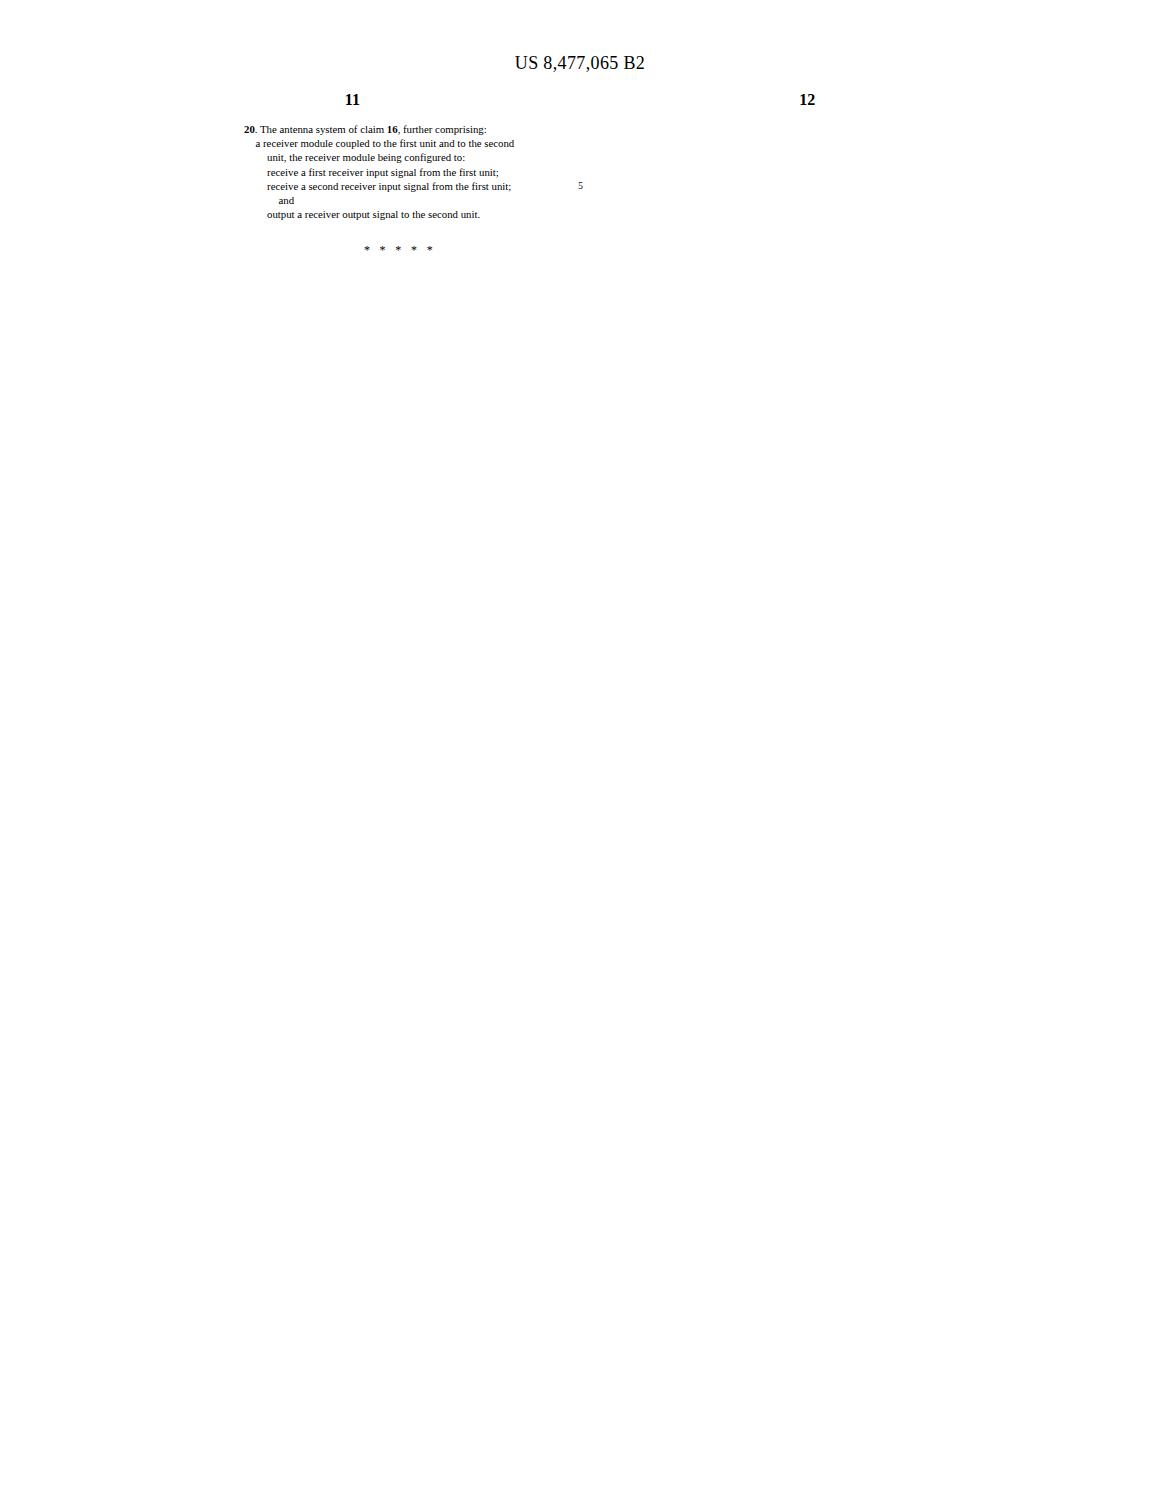US 8,477,065 B2
11 12
20. The antenna system of claim 16, further comprising:
a receiver module coupled to the first unit and to the second
unit, the receiver module being configured to:
receive a first receiver input signal from the first unit;
receive a second receiver input signal from the first unit;5
and
output a receiver output signal to the second unit.
* * * * *